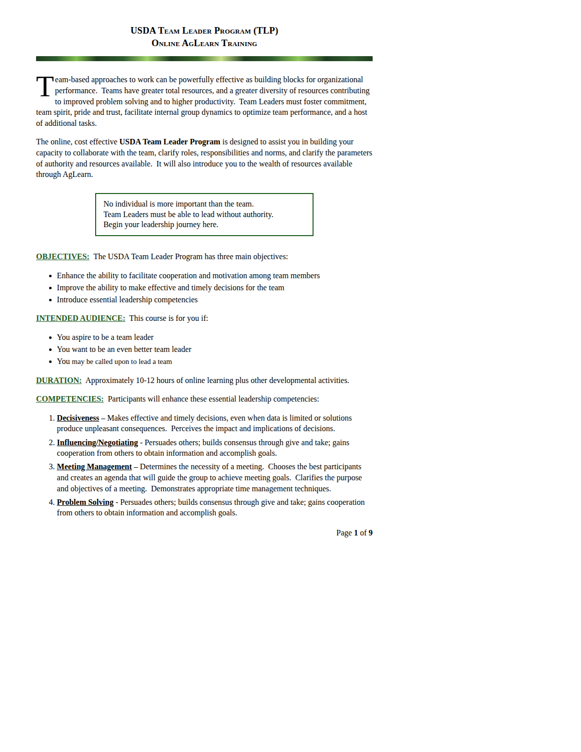USDA Team Leader Program (TLP) Online AgLearn Training
Team-based approaches to work can be powerfully effective as building blocks for organizational performance. Teams have greater total resources, and a greater diversity of resources contributing to improved problem solving and to higher productivity. Team Leaders must foster commitment, team spirit, pride and trust, facilitate internal group dynamics to optimize team performance, and a host of additional tasks.
The online, cost effective USDA Team Leader Program is designed to assist you in building your capacity to collaborate with the team, clarify roles, responsibilities and norms, and clarify the parameters of authority and resources available. It will also introduce you to the wealth of resources available through AgLearn.
No individual is more important than the team.
Team Leaders must be able to lead without authority.
Begin your leadership journey here.
OBJECTIVES: The USDA Team Leader Program has three main objectives:
Enhance the ability to facilitate cooperation and motivation among team members
Improve the ability to make effective and timely decisions for the team
Introduce essential leadership competencies
INTENDED AUDIENCE: This course is for you if:
You aspire to be a team leader
You want to be an even better team leader
You may be called upon to lead a team
DURATION: Approximately 10-12 hours of online learning plus other developmental activities.
COMPETENCIES: Participants will enhance these essential leadership competencies:
Decisiveness – Makes effective and timely decisions, even when data is limited or solutions produce unpleasant consequences. Perceives the impact and implications of decisions.
Influencing/Negotiating - Persuades others; builds consensus through give and take; gains cooperation from others to obtain information and accomplish goals.
Meeting Management – Determines the necessity of a meeting. Chooses the best participants and creates an agenda that will guide the group to achieve meeting goals. Clarifies the purpose and objectives of a meeting. Demonstrates appropriate time management techniques.
Problem Solving - Persuades others; builds consensus through give and take; gains cooperation from others to obtain information and accomplish goals.
Page 1 of 9